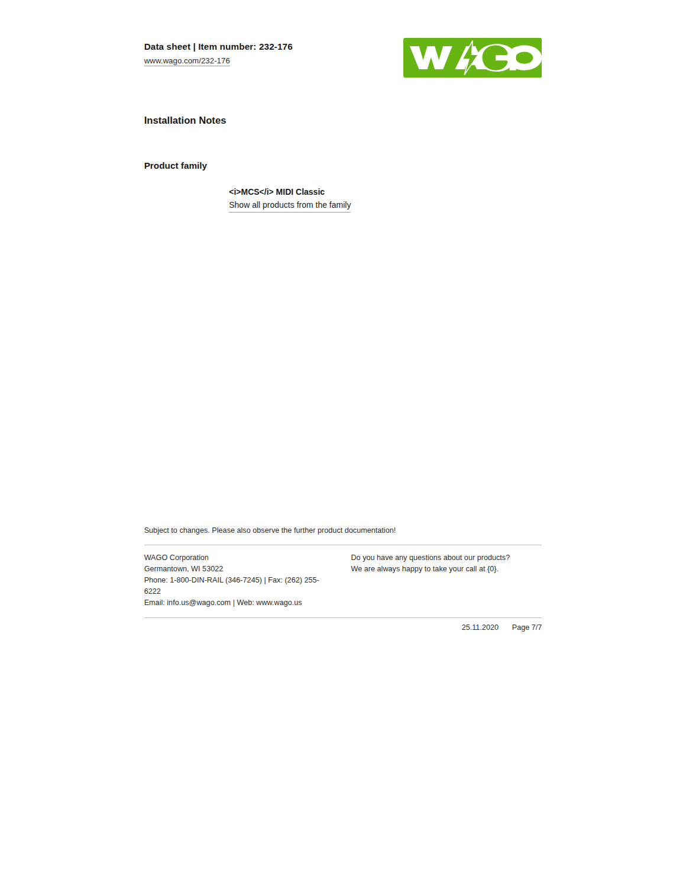Data sheet | Item number: 232-176
www.wago.com/232-176
Installation Notes
Product family
<i>MCS</i> MIDI Classic
Show all products from the family
Subject to changes. Please also observe the further product documentation!
WAGO Corporation
Germantown, WI 53022
Phone: 1-800-DIN-RAIL (346-7245) | Fax: (262) 255-6222
Email: info.us@wago.com | Web: www.wago.us
Do you have any questions about our products?
We are always happy to take your call at {0}.
25.11.2020 Page 7/7